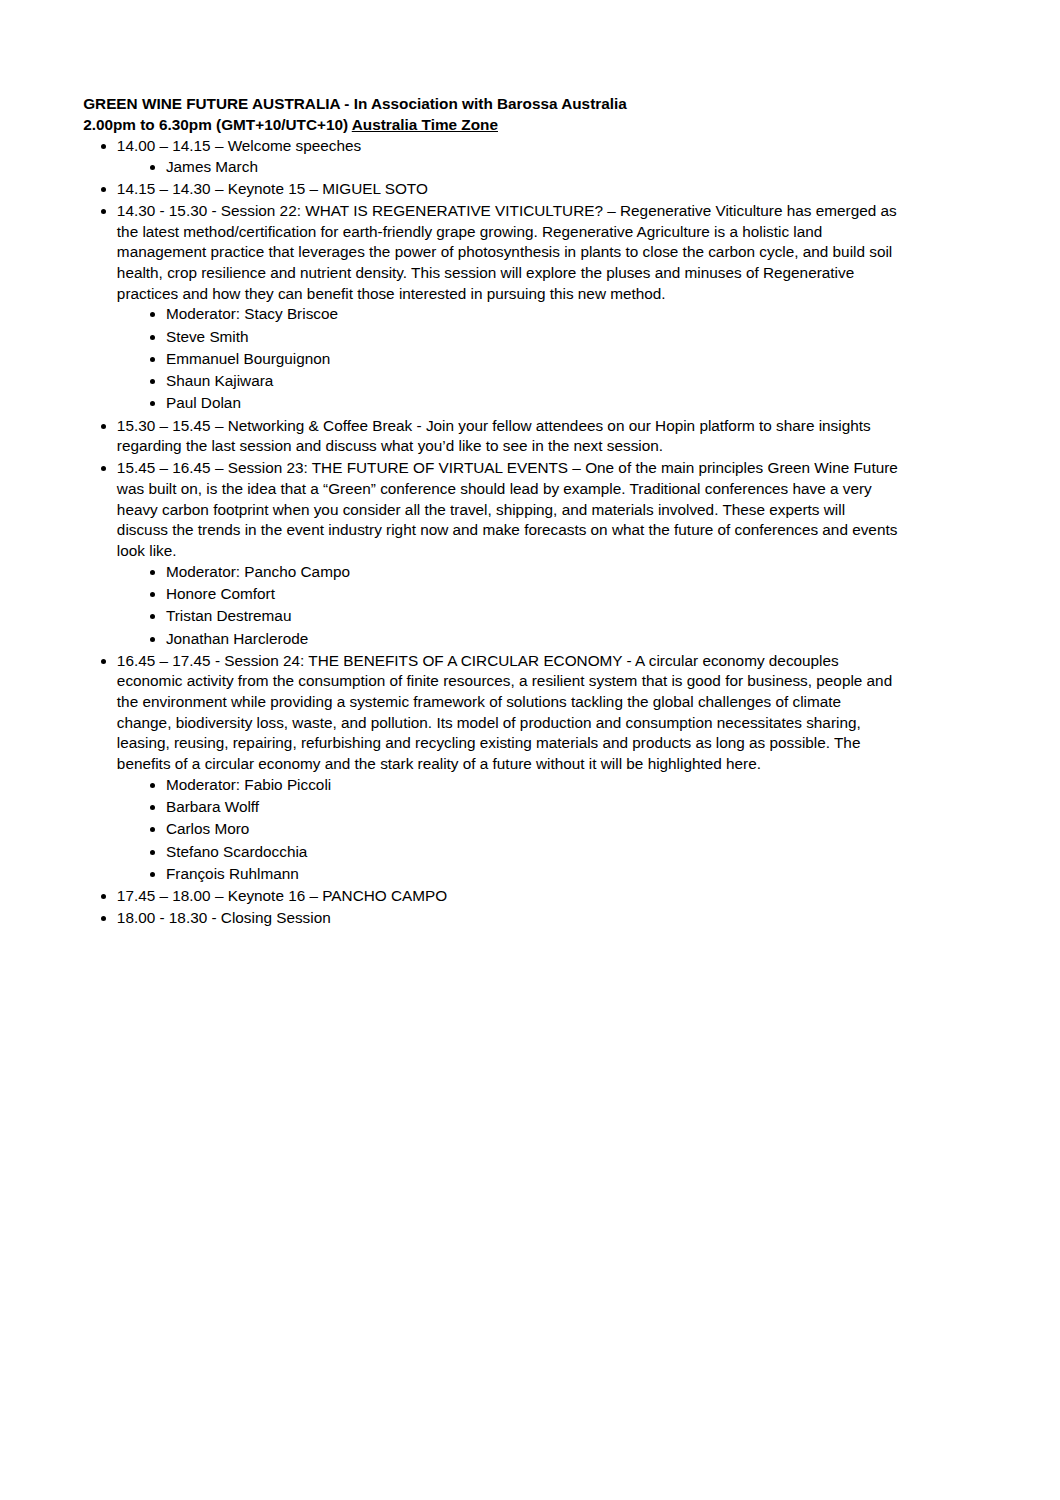GREEN WINE FUTURE AUSTRALIA - In Association with Barossa Australia 2.00pm to 6.30pm (GMT+10/UTC+10) Australia Time Zone
14.00 – 14.15 – Welcome speeches
James March
14.15 – 14.30 – Keynote 15 – MIGUEL SOTO
14.30 - 15.30 - Session 22: WHAT IS REGENERATIVE VITICULTURE? – Regenerative Viticulture has emerged as the latest method/certification for earth-friendly grape growing. Regenerative Agriculture is a holistic land management practice that leverages the power of photosynthesis in plants to close the carbon cycle, and build soil health, crop resilience and nutrient density. This session will explore the pluses and minuses of Regenerative practices and how they can benefit those interested in pursuing this new method.
Moderator: Stacy Briscoe
Steve Smith
Emmanuel Bourguignon
Shaun Kajiwara
Paul Dolan
15.30 – 15.45 – Networking & Coffee Break - Join your fellow attendees on our Hopin platform to share insights regarding the last session and discuss what you’d like to see in the next session.
15.45 – 16.45 – Session 23: THE FUTURE OF VIRTUAL EVENTS – One of the main principles Green Wine Future was built on, is the idea that a “Green” conference should lead by example. Traditional conferences have a very heavy carbon footprint when you consider all the travel, shipping, and materials involved. These experts will discuss the trends in the event industry right now and make forecasts on what the future of conferences and events look like.
Moderator: Pancho Campo
Honore Comfort
Tristan Destremau
Jonathan Harclerode
16.45 – 17.45 - Session 24: THE BENEFITS OF A CIRCULAR ECONOMY - A circular economy decouples economic activity from the consumption of finite resources, a resilient system that is good for business, people and the environment while providing a systemic framework of solutions tackling the global challenges of climate change, biodiversity loss, waste, and pollution. Its model of production and consumption necessitates sharing, leasing, reusing, repairing, refurbishing and recycling existing materials and products as long as possible. The benefits of a circular economy and the stark reality of a future without it will be highlighted here.
Moderator: Fabio Piccoli
Barbara Wolff
Carlos Moro
Stefano Scardocchia
François Ruhlmann
17.45 – 18.00 – Keynote 16 – PANCHO CAMPO
18.00 - 18.30 - Closing Session